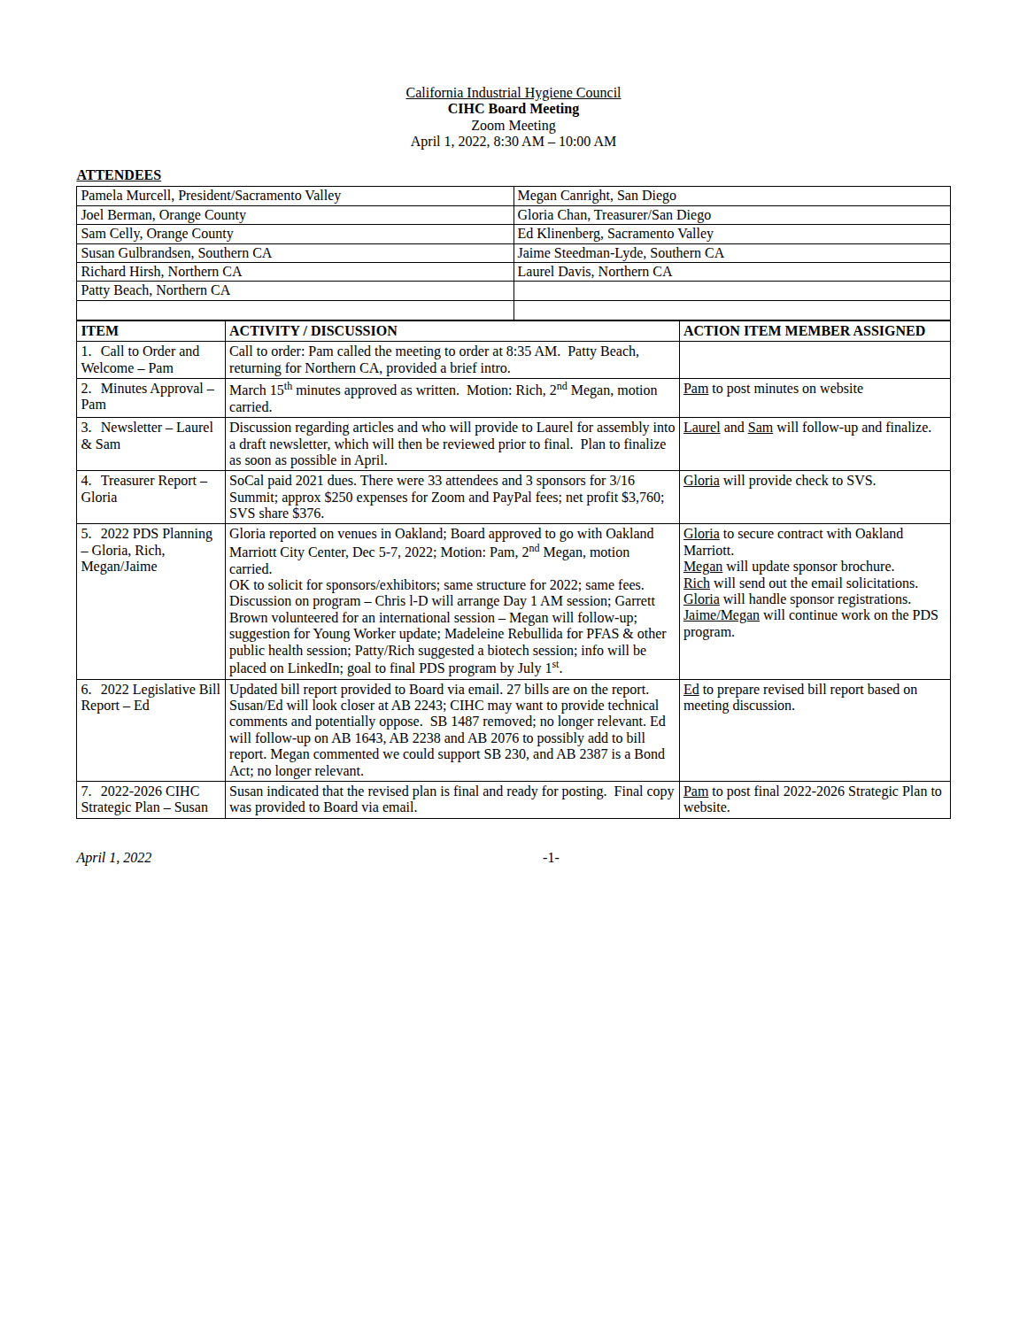California Industrial Hygiene Council
CIHC Board Meeting
Zoom Meeting
April 1, 2022, 8:30 AM – 10:00 AM
ATTENDEES
| Pamela Murcell, President/Sacramento Valley | Megan Canright, San Diego |
| Joel Berman, Orange County | Gloria Chan, Treasurer/San Diego |
| Sam Celly, Orange County | Ed Klinenberg, Sacramento Valley |
| Susan Gulbrandsen, Southern CA | Jaime Steedman-Lyde, Southern CA |
| Richard Hirsh, Northern CA | Laurel Davis, Northern CA |
| Patty Beach, Northern CA | |
| ITEM | ACTIVITY / DISCUSSION | ACTION ITEM MEMBER ASSIGNED |
| --- | --- | --- |
| 1. Call to Order and Welcome – Pam | Call to order: Pam called the meeting to order at 8:35 AM. Patty Beach, returning for Northern CA, provided a brief intro. | |
| 2. Minutes Approval – Pam | March 15 th minutes approved as written. Motion: Rich, 2 nd Megan, motion carried. | Pam to post minutes on website |
| 3. Newsletter – Laurel & Sam | Discussion regarding articles and who will provide to Laurel for assembly into a draft newsletter, which will then be reviewed prior to final. Plan to finalize as soon as possible in April. | Laurel and Sam will follow-up and finalize. |
| 4. Treasurer Report – Gloria | SoCal paid 2021 dues. There were 33 attendees and 3 sponsors for 3/16 Summit; approx $250 expenses for Zoom and PayPal fees; net profit $3,760; SVS share $376. | Gloria will provide check to SVS. |
| 5. 2022 PDS Planning – Gloria, Rich, Megan/Jaime | Gloria reported on venues in Oakland; Board approved to go with Oakland Marriott City Center, Dec 5-7, 2022; Motion: Pam, 2 nd Megan, motion carried. OK to solicit for sponsors/exhibitors; same structure for 2022; same fees. Discussion on program – Chris l-D will arrange Day 1 AM session; Garrett Brown volunteered for an international session – Megan will follow-up; suggestion for Young Worker update; Madeleine Rebullida for PFAS & other public health session; Patty/Rich suggested a biotech session; info will be placed on LinkedIn; goal to final PDS program by July 1 st . | Gloria to secure contract with Oakland Marriott. Megan will update sponsor brochure. Rich will send out the email solicitations. Gloria will handle sponsor registrations. Jaime/Megan will continue work on the PDS program. |
| 6. 2022 Legislative Bill Report – Ed | Updated bill report provided to Board via email. 27 bills are on the report. Susan/Ed will look closer at AB 2243; CIHC may want to provide technical comments and potentially oppose. SB 1487 removed; no longer relevant. Ed will follow-up on AB 1643, AB 2238 and AB 2076 to possibly add to bill report. Megan commented we could support SB 230, and AB 2387 is a Bond Act; no longer relevant. | Ed to prepare revised bill report based on meeting discussion. |
| 7. 2022-2026 CIHC Strategic Plan – Susan | Susan indicated that the revised plan is final and ready for posting. Final copy was provided to Board via email. | Pam to post final 2022-2026 Strategic Plan to website. |
April 1, 2022 -1-